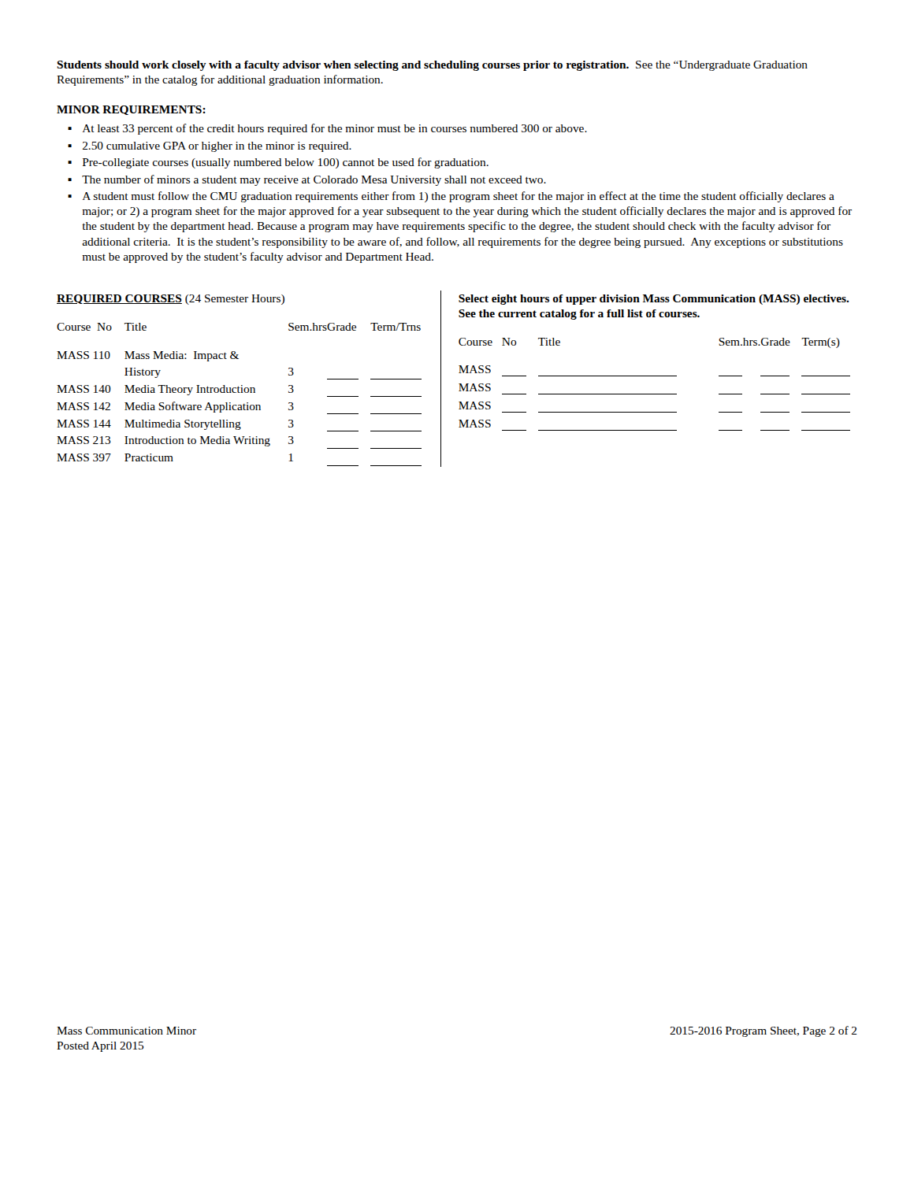Students should work closely with a faculty advisor when selecting and scheduling courses prior to registration. See the “Undergraduate Graduation Requirements” in the catalog for additional graduation information.
MINOR REQUIREMENTS:
At least 33 percent of the credit hours required for the minor must be in courses numbered 300 or above.
2.50 cumulative GPA or higher in the minor is required.
Pre-collegiate courses (usually numbered below 100) cannot be used for graduation.
The number of minors a student may receive at Colorado Mesa University shall not exceed two.
A student must follow the CMU graduation requirements either from 1) the program sheet for the major in effect at the time the student officially declares a major; or 2) a program sheet for the major approved for a year subsequent to the year during which the student officially declares the major and is approved for the student by the department head. Because a program may have requirements specific to the degree, the student should check with the faculty advisor for additional criteria. It is the student’s responsibility to be aware of, and follow, all requirements for the degree being pursued. Any exceptions or substitutions must be approved by the student’s faculty advisor and Department Head.
REQUIRED COURSES (24 Semester Hours)
| Course No | Title | Sem.hrs | Grade | Term/Trns |
| --- | --- | --- | --- | --- |
| MASS 110 | Mass Media: Impact & | | | |
| | History | 3 | | |
| MASS 140 | Media Theory Introduction | 3 | | |
| MASS 142 | Media Software Application | 3 | | |
| MASS 144 | Multimedia Storytelling | 3 | | |
| MASS 213 | Introduction to Media Writing | 3 | | |
| MASS 397 | Practicum | 1 | | |
Select eight hours of upper division Mass Communication (MASS) electives. See the current catalog for a full list of courses.
| Course | No | Title | Sem.hrs. | Grade | Term(s) |
| --- | --- | --- | --- | --- | --- |
| MASS | | | | | |
| MASS | | | | | |
| MASS | | | | | |
| MASS | | | | | |
Mass Communication Minor Posted April 2015
2015-2016 Program Sheet, Page 2 of 2